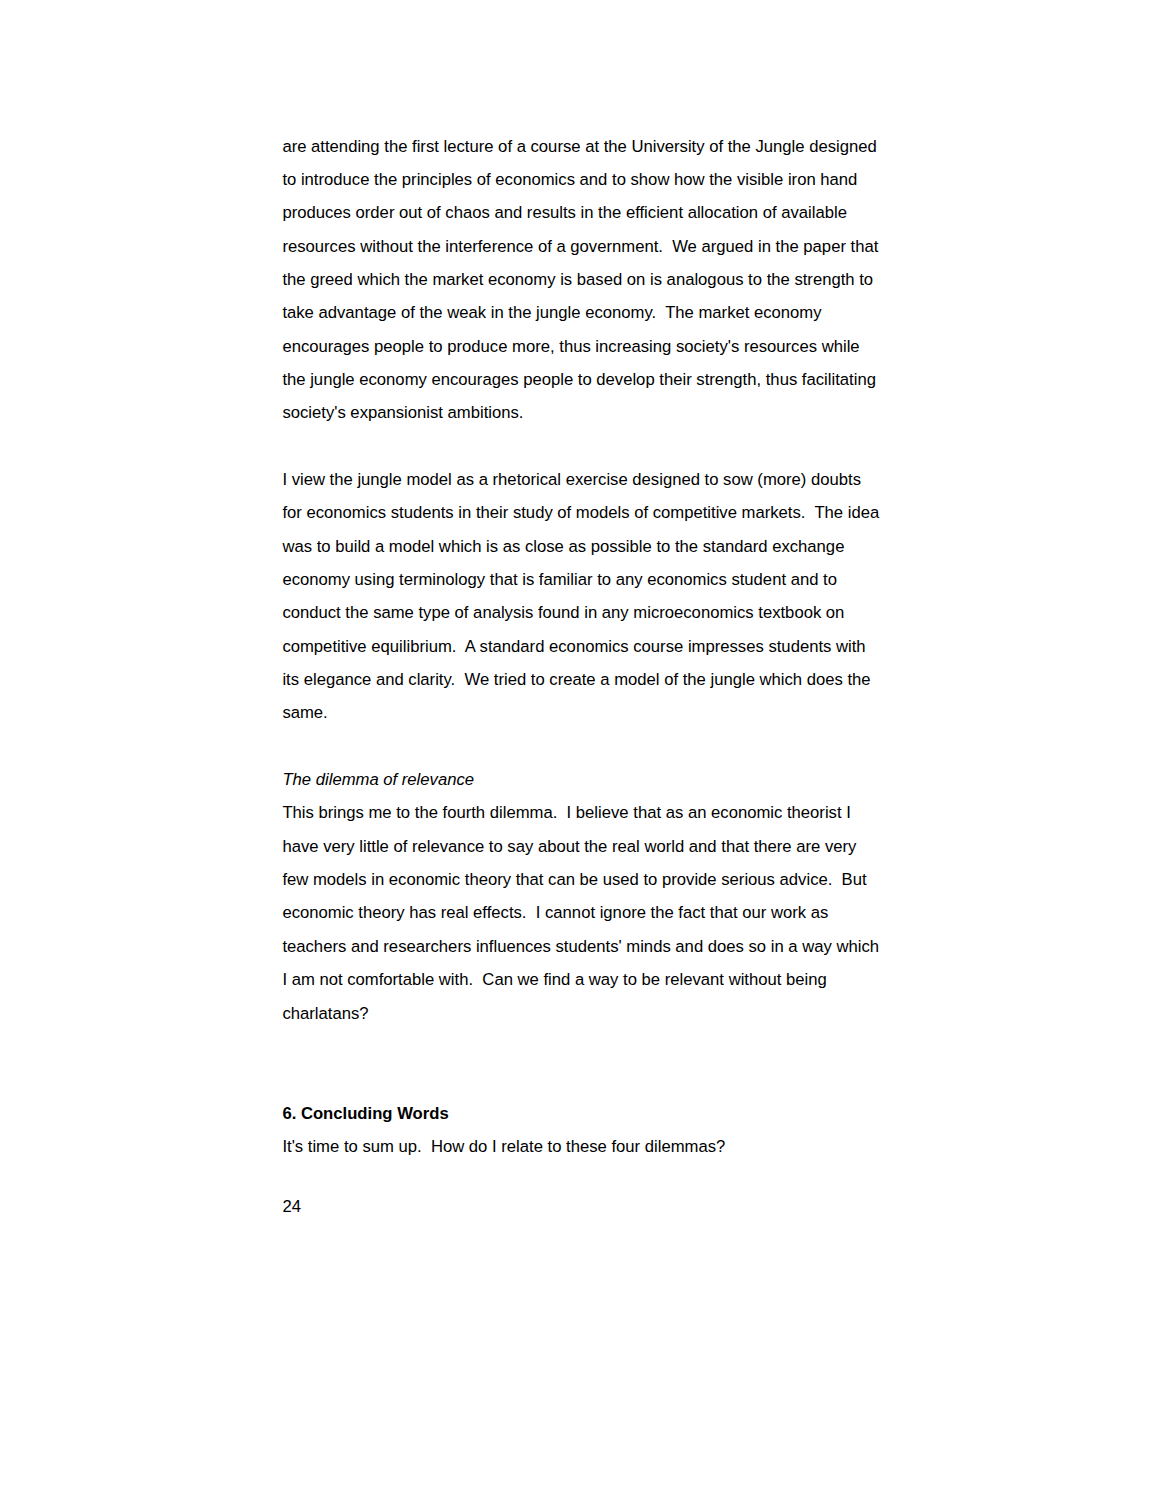are attending the first lecture of a course at the University of the Jungle designed to introduce the principles of economics and to show how the visible iron hand produces order out of chaos and results in the efficient allocation of available resources without the interference of a government. We argued in the paper that the greed which the market economy is based on is analogous to the strength to take advantage of the weak in the jungle economy. The market economy encourages people to produce more, thus increasing society's resources while the jungle economy encourages people to develop their strength, thus facilitating society's expansionist ambitions.
I view the jungle model as a rhetorical exercise designed to sow (more) doubts for economics students in their study of models of competitive markets. The idea was to build a model which is as close as possible to the standard exchange economy using terminology that is familiar to any economics student and to conduct the same type of analysis found in any microeconomics textbook on competitive equilibrium. A standard economics course impresses students with its elegance and clarity. We tried to create a model of the jungle which does the same.
The dilemma of relevance
This brings me to the fourth dilemma. I believe that as an economic theorist I have very little of relevance to say about the real world and that there are very few models in economic theory that can be used to provide serious advice. But economic theory has real effects. I cannot ignore the fact that our work as teachers and researchers influences students' minds and does so in a way which I am not comfortable with. Can we find a way to be relevant without being charlatans?
6. Concluding Words
It's time to sum up. How do I relate to these four dilemmas?
24